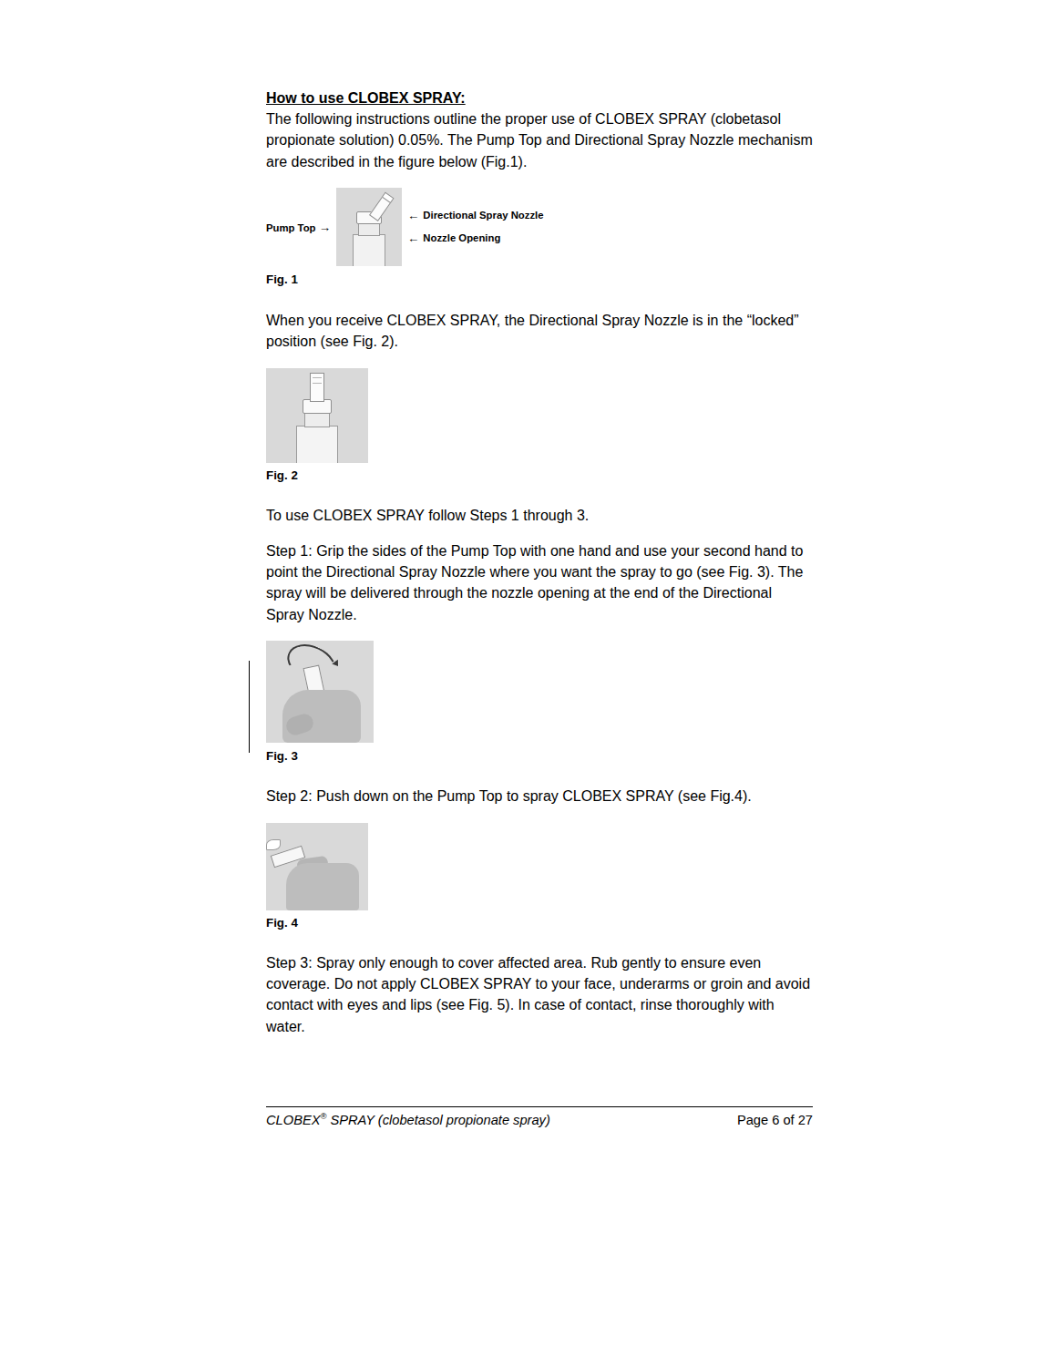How to use CLOBEX SPRAY:
The following instructions outline the proper use of CLOBEX SPRAY (clobetasol propionate solution) 0.05%. The Pump Top and Directional Spray Nozzle mechanism are described in the figure below (Fig.1).
Pump Top →
← Directional Spray Nozzle
← Nozzle Opening
Fig. 1
When you receive CLOBEX SPRAY, the Directional Spray Nozzle is in the “locked” position (see Fig. 2).
Fig. 2
To use CLOBEX SPRAY follow Steps 1 through 3.
Step 1: Grip the sides of the Pump Top with one hand and use your second hand to point the Directional Spray Nozzle where you want the spray to go (see Fig. 3). The spray will be delivered through the nozzle opening at the end of the Directional Spray Nozzle.
Fig. 3
Step 2: Push down on the Pump Top to spray CLOBEX SPRAY (see Fig.4).
Fig. 4
Step 3: Spray only enough to cover affected area. Rub gently to ensure even coverage. Do not apply CLOBEX SPRAY to your face, underarms or groin and avoid contact with eyes and lips (see Fig. 5). In case of contact, rinse thoroughly with water.
CLOBEX® SPRAY (clobetasol propionate spray)
Page 6 of 27